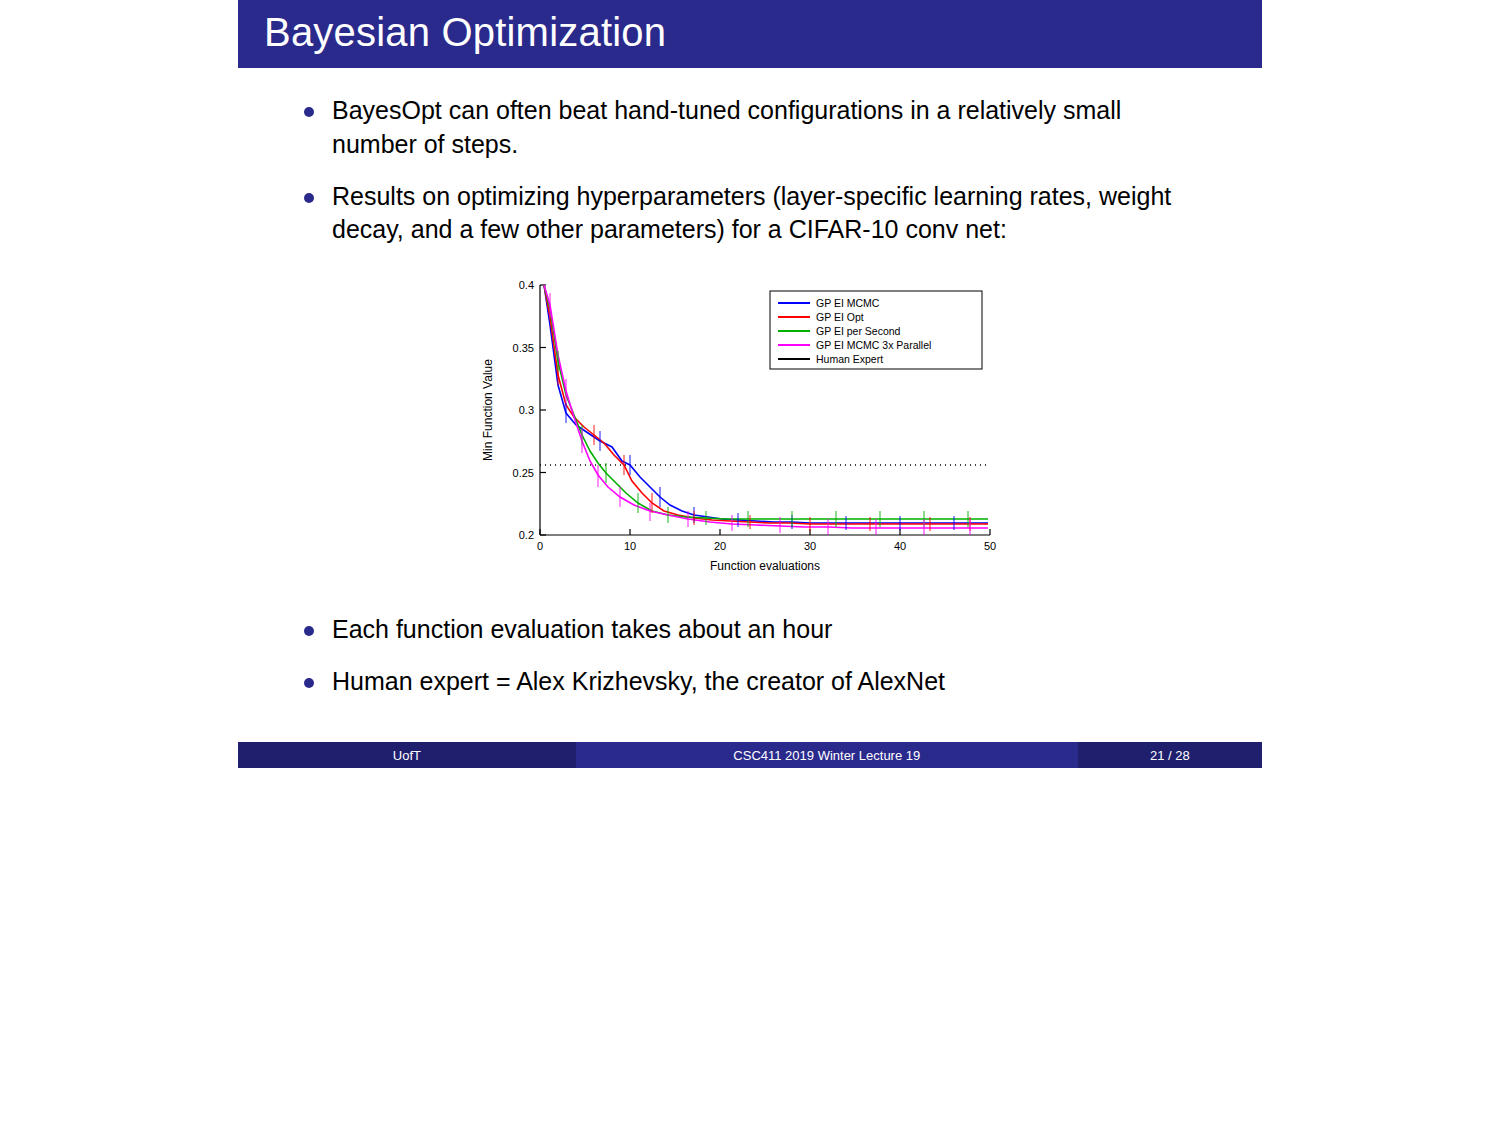Bayesian Optimization
BayesOpt can often beat hand-tuned configurations in a relatively small number of steps.
Results on optimizing hyperparameters (layer-specific learning rates, weight decay, and a few other parameters) for a CIFAR-10 conv net:
0.4 0.35 0.3 0.25 0.2 0 10 20 30 40 50 Function evaluations Min Function Value GP EI MCMC GP EI Opt GP EI per Second GP EI MCMC 3x Parallel Human Expert
Each function evaluation takes about an hour
Human expert = Alex Krizhevsky, the creator of AlexNet
UofT
CSC411 2019 Winter Lecture 19
21 / 28